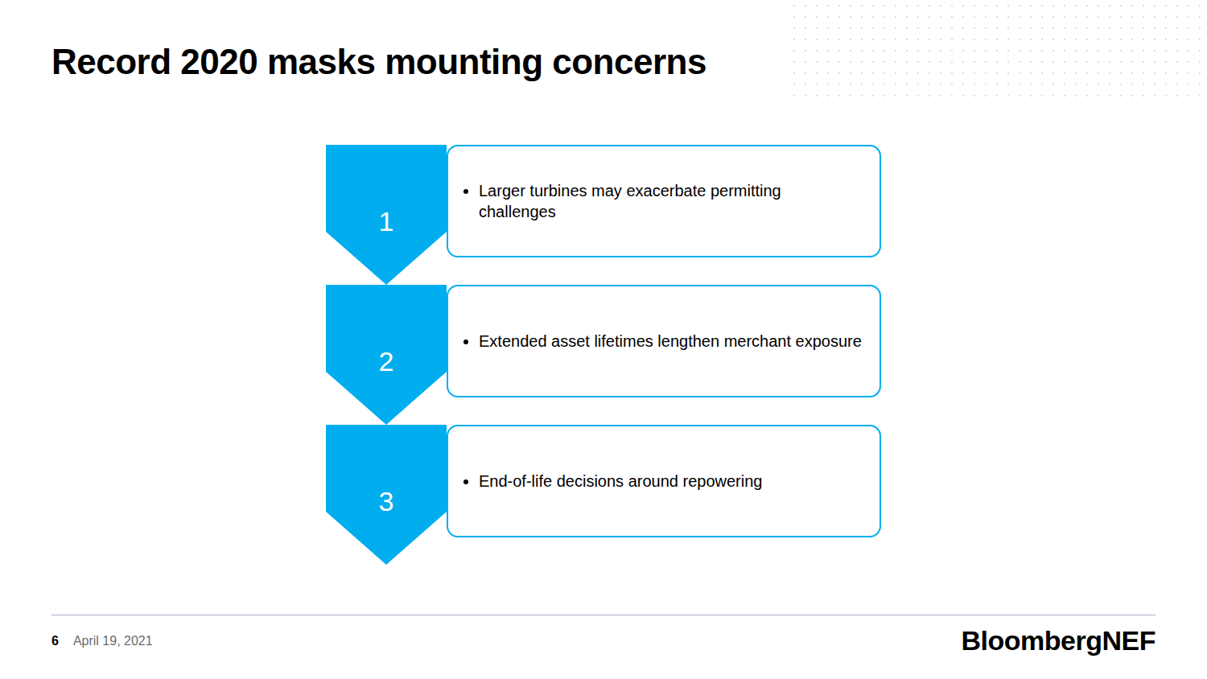Record 2020 masks mounting concerns
1
Larger turbines may exacerbate permitting challenges
2
Extended asset lifetimes lengthen merchant exposure
3
End-of-life decisions around repowering
6 April 19, 2021
BloombergNEF